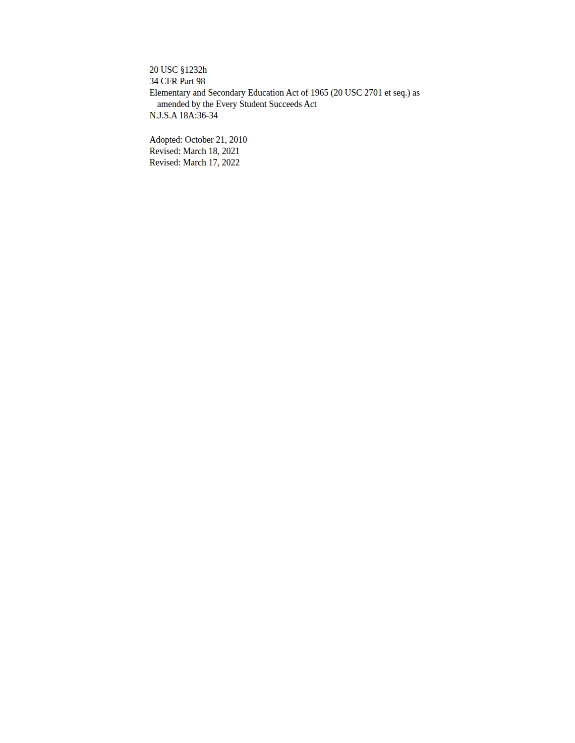20 USC §1232h
34 CFR Part 98
Elementary and Secondary Education Act of 1965 (20 USC 2701 et seq.) as
amended by the Every Student Succeeds Act
N.J.S.A 18A:36-34
Adopted: October 21, 2010
Revised: March 18, 2021
Revised: March 17, 2022